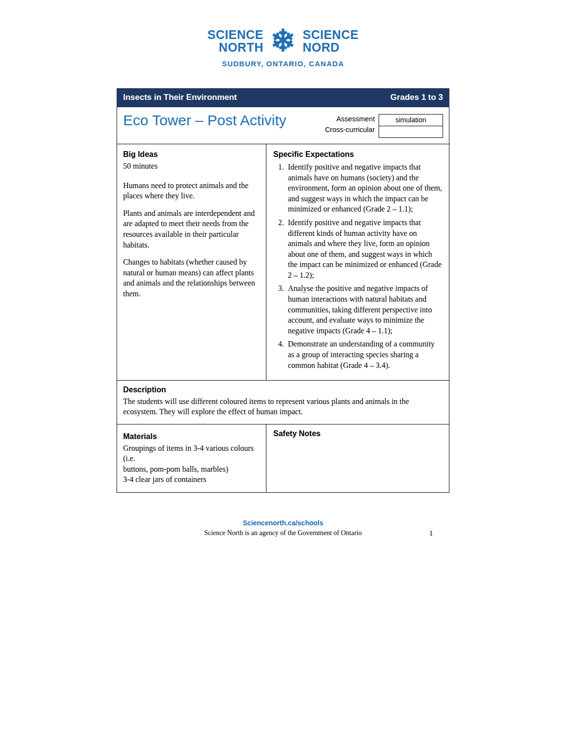SCIENCE
NORTH
❄
SCIENCE
NORD
SUDBURY, ONTARIO, CANADA
Insects in Their Environment Grades 1 to 3
Eco Tower – Post Activity
Assessment
Cross-curricular
simulation
Big Ideas
50 minutes
Humans need to protect animals and the places where they live.
Plants and animals are interdependent and are adapted to meet their needs from the resources available in their particular habitats.
Changes to habitats (whether caused by natural or human means) can affect plants and animals and the relationships between them.
Specific Expectations
Identify positive and negative impacts that animals have on humans (society) and the environment, form an opinion about one of them, and suggest ways in which the impact can be minimized or enhanced (Grade 2 – 1.1);
Identify positive and negative impacts that different kinds of human activity have on animals and where they live, form an opinion about one of them, and suggest ways in which the impact can be minimized or enhanced (Grade 2 – 1.2);
Analyse the positive and negative impacts of human interactions with natural habitats and communities, taking different perspective into account, and evaluate ways to minimize the negative impacts (Grade 4 – 1.1);
Demonstrate an understanding of a community as a group of interacting species sharing a common habitat (Grade 4 – 3.4).
Description
The students will use different coloured items to represent various plants and animals in the ecosystem. They will explore the effect of human impact.
Materials
Groupings of items in 3-4 various colours (i.e.
buttons, pom-pom balls, marbles)
3-4 clear jars of containers
Safety Notes
Sciencenorth.ca/schools
Science North is an agency of the Government of Ontario
1